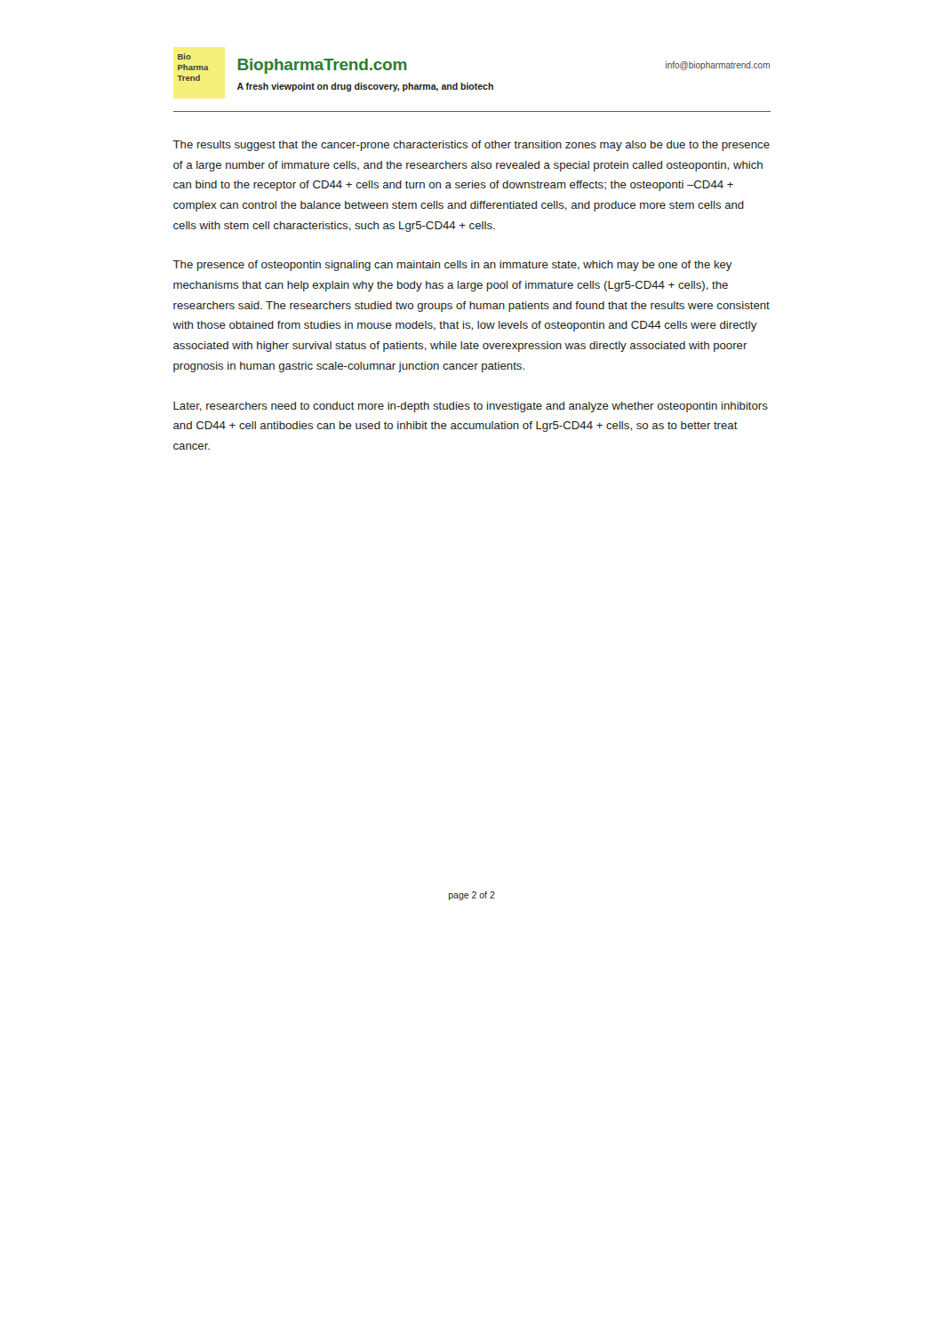Bio
Pharma
Trend
BiopharmaTrend.com
A fresh viewpoint on drug discovery, pharma, and biotech
info@biopharmatrend.com
The results suggest that the cancer-prone characteristics of other transition zones may also be due to the presence of a large number of immature cells, and the researchers also revealed a special protein called osteopontin, which can bind to the receptor of CD44 + cells and turn on a series of downstream effects; the osteoponti –CD44 + complex can control the balance between stem cells and differentiated cells, and produce more stem cells and cells with stem cell characteristics, such as Lgr5-CD44 + cells.
The presence of osteopontin signaling can maintain cells in an immature state, which may be one of the key mechanisms that can help explain why the body has a large pool of immature cells (Lgr5-CD44 + cells), the researchers said. The researchers studied two groups of human patients and found that the results were consistent with those obtained from studies in mouse models, that is, low levels of osteopontin and CD44 cells were directly associated with higher survival status of patients, while late overexpression was directly associated with poorer prognosis in human gastric scale-columnar junction cancer patients.
Later, researchers need to conduct more in-depth studies to investigate and analyze whether osteopontin inhibitors and CD44 + cell antibodies can be used to inhibit the accumulation of Lgr5-CD44 + cells, so as to better treat cancer.
page 2 of 2